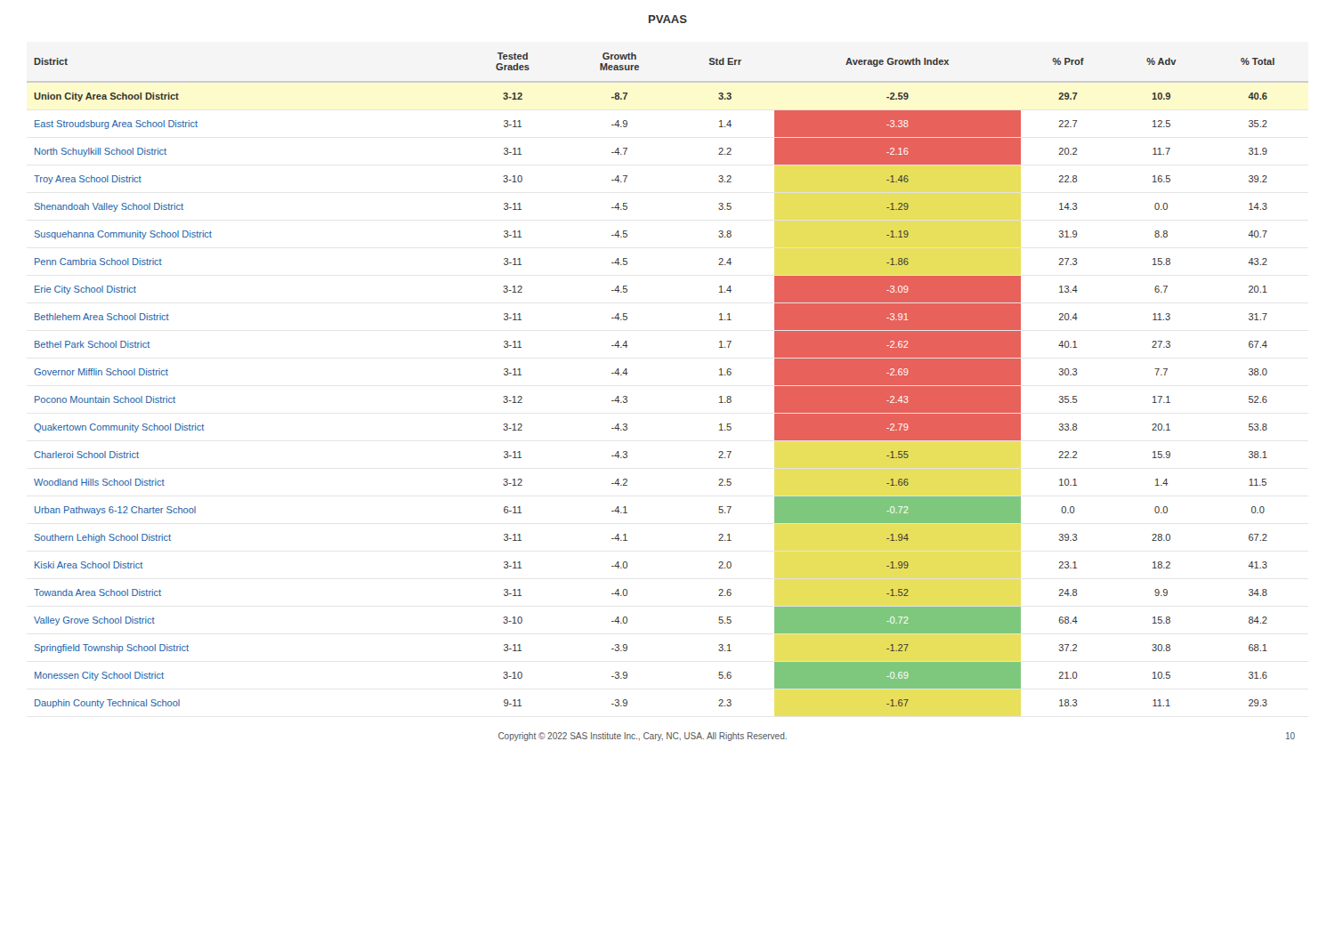PVAAS
| District | Tested Grades | Growth Measure | Std Err | Average Growth Index | % Prof | % Adv | % Total |
| --- | --- | --- | --- | --- | --- | --- | --- |
| Union City Area School District | 3-12 | -8.7 | 3.3 | -2.59 | 29.7 | 10.9 | 40.6 |
| East Stroudsburg Area School District | 3-11 | -4.9 | 1.4 | -3.38 | 22.7 | 12.5 | 35.2 |
| North Schuylkill School District | 3-11 | -4.7 | 2.2 | -2.16 | 20.2 | 11.7 | 31.9 |
| Troy Area School District | 3-10 | -4.7 | 3.2 | -1.46 | 22.8 | 16.5 | 39.2 |
| Shenandoah Valley School District | 3-11 | -4.5 | 3.5 | -1.29 | 14.3 | 0.0 | 14.3 |
| Susquehanna Community School District | 3-11 | -4.5 | 3.8 | -1.19 | 31.9 | 8.8 | 40.7 |
| Penn Cambria School District | 3-11 | -4.5 | 2.4 | -1.86 | 27.3 | 15.8 | 43.2 |
| Erie City School District | 3-12 | -4.5 | 1.4 | -3.09 | 13.4 | 6.7 | 20.1 |
| Bethlehem Area School District | 3-11 | -4.5 | 1.1 | -3.91 | 20.4 | 11.3 | 31.7 |
| Bethel Park School District | 3-11 | -4.4 | 1.7 | -2.62 | 40.1 | 27.3 | 67.4 |
| Governor Mifflin School District | 3-11 | -4.4 | 1.6 | -2.69 | 30.3 | 7.7 | 38.0 |
| Pocono Mountain School District | 3-12 | -4.3 | 1.8 | -2.43 | 35.5 | 17.1 | 52.6 |
| Quakertown Community School District | 3-12 | -4.3 | 1.5 | -2.79 | 33.8 | 20.1 | 53.8 |
| Charleroi School District | 3-11 | -4.3 | 2.7 | -1.55 | 22.2 | 15.9 | 38.1 |
| Woodland Hills School District | 3-12 | -4.2 | 2.5 | -1.66 | 10.1 | 1.4 | 11.5 |
| Urban Pathways 6-12 Charter School | 6-11 | -4.1 | 5.7 | -0.72 | 0.0 | 0.0 | 0.0 |
| Southern Lehigh School District | 3-11 | -4.1 | 2.1 | -1.94 | 39.3 | 28.0 | 67.2 |
| Kiski Area School District | 3-11 | -4.0 | 2.0 | -1.99 | 23.1 | 18.2 | 41.3 |
| Towanda Area School District | 3-11 | -4.0 | 2.6 | -1.52 | 24.8 | 9.9 | 34.8 |
| Valley Grove School District | 3-10 | -4.0 | 5.5 | -0.72 | 68.4 | 15.8 | 84.2 |
| Springfield Township School District | 3-11 | -3.9 | 3.1 | -1.27 | 37.2 | 30.8 | 68.1 |
| Monessen City School District | 3-10 | -3.9 | 5.6 | -0.69 | 21.0 | 10.5 | 31.6 |
| Dauphin County Technical School | 9-11 | -3.9 | 2.3 | -1.67 | 18.3 | 11.1 | 29.3 |
Copyright © 2022 SAS Institute Inc., Cary, NC, USA. All Rights Reserved. 10